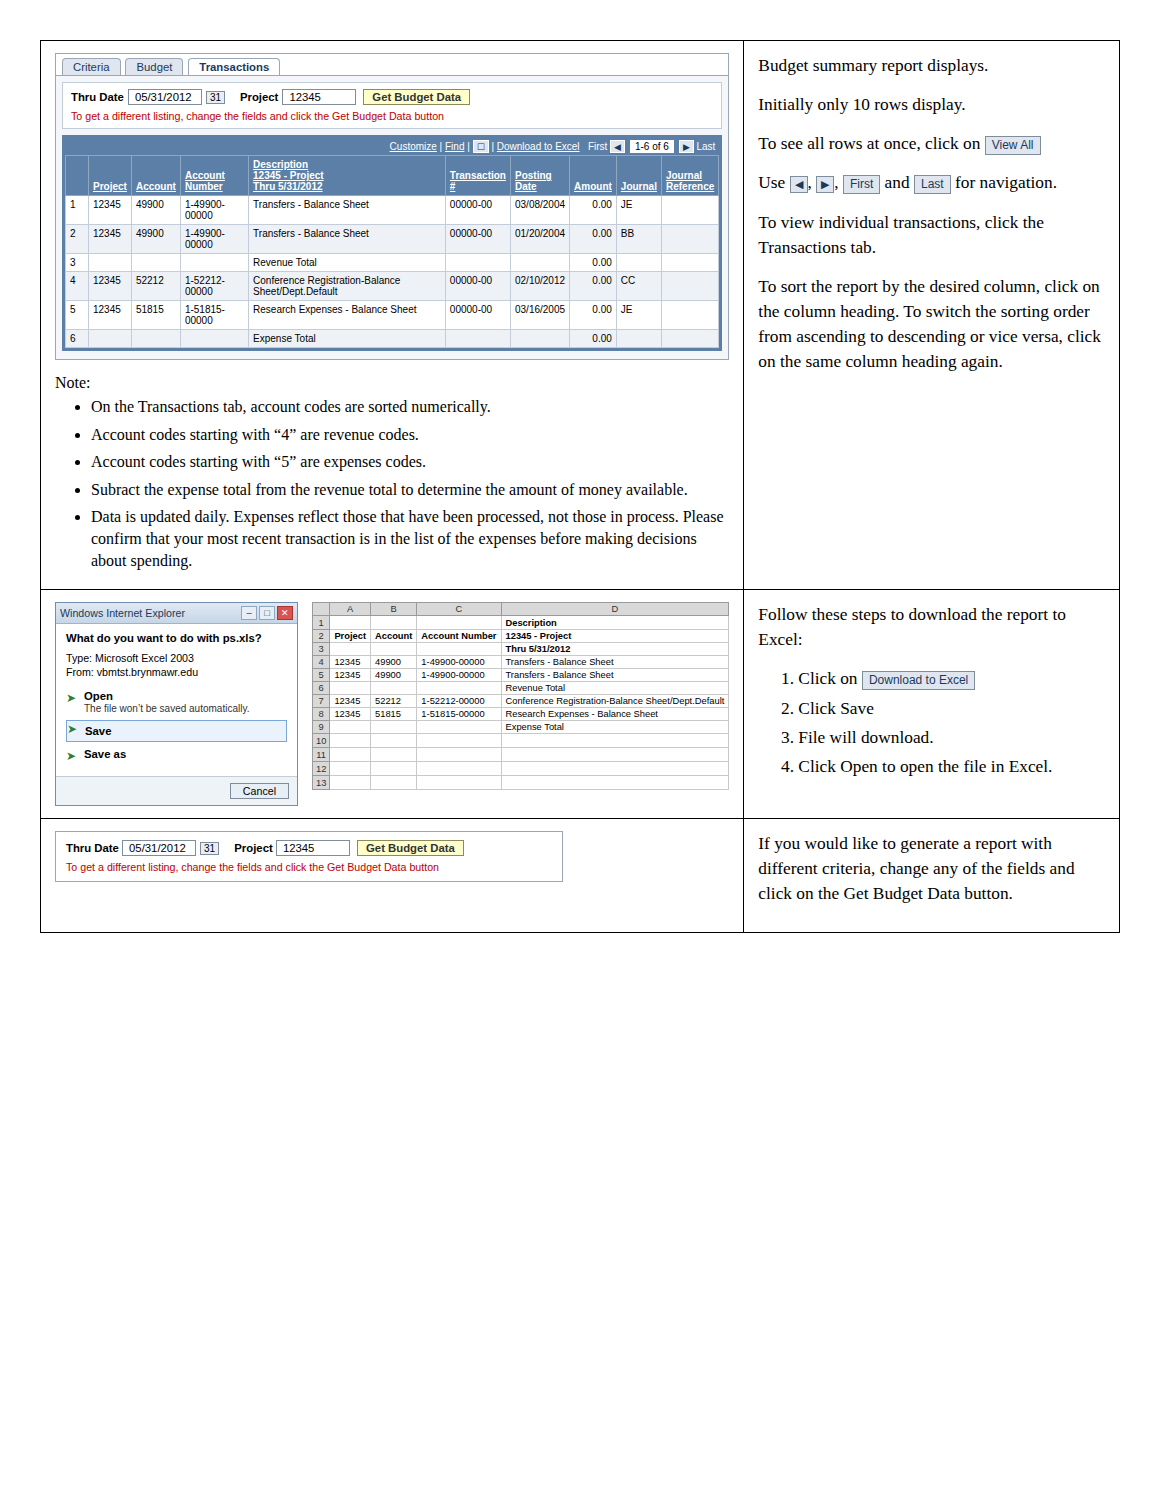| Criteria Budget Transactions Thru Date 05/31/2012 31 Project 12345 Get Budget Data To get a different listing, change the fields and click the Get Budget Data button Customize / Find / ☐ / Download to Excel First ◀ 1-6 of 6 ▶ Last / / Project / Account / Account Number / Description 12345 - Project Thru 5/31/2012 / Transaction # / Posting Date / Amount / Journal / Journal Reference / / --- / --- / --- / --- / --- / --- / --- / --- / --- / --- / / 1 / 12345 / 49900 / 1-49900-00000 / Transfers - Balance Sheet / 00000-00 / 03/08/2004 / 0.00 / JE / / / 2 / 12345 / 49900 / 1-49900-00000 / Transfers - Balance Sheet / 00000-00 / 01/20/2004 / 0.00 / BB / / / 3 / / / / Revenue Total / / / 0.00 / / / / 4 / 12345 / 52212 / 1-52212-00000 / Conference Registration-Balance Sheet/Dept.Default / 00000-00 / 02/10/2012 / 0.00 / CC / / / 5 / 12345 / 51815 / 1-51815-00000 / Research Expenses - Balance Sheet / 00000-00 / 03/16/2005 / 0.00 / JE / / / 6 / / / / Expense Total / / / 0.00 / / / Note: On the Transactions tab, account codes are sorted numerically. Account codes starting with “4” are revenue codes. Account codes starting with “5” are expenses codes. Subract the expense total from the revenue total to determine the amount of money available. Data is updated daily. Expenses reflect those that have been processed, not those in process. Please confirm that your most recent transaction is in the list of the expenses before making decisions about spending. | Budget summary report displays. Initially only 10 rows display. To see all rows at once, click on View All Use ◀ , ▶ , First and Last for navigation. To view individual transactions, click the Transactions tab. To sort the report by the desired column, click on the column heading. To switch the sorting order from ascending to descending or vice versa, click on the same column heading again. |
| Windows Internet Explorer – □ ✕ What do you want to do with ps.xls? Type: Microsoft Excel 2003 From: vbmtst.brynmawr.edu ➤ Open The file won’t be saved automatically. ➤ Save ➤ Save as Cancel / / A / B / C / D / / 1 / / / / Description / / 2 / Project / Account / Account Number / 12345 - Project / / 3 / / / / Thru 5/31/2012 / / 4 / 12345 / 49900 / 1-49900-00000 / Transfers - Balance Sheet / / 5 / 12345 / 49900 / 1-49900-00000 / Transfers - Balance Sheet / / 6 / / / / Revenue Total / / 7 / 12345 / 52212 / 1-52212-00000 / Conference Registration-Balance Sheet/Dept.Default / / 8 / 12345 / 51815 / 1-51815-00000 / Research Expenses - Balance Sheet / / 9 / / / / Expense Total / / 10 / / / / / / 11 / / / / / / 12 / / / / / / 13 / / / / / | Follow these steps to download the report to Excel: Click on Download to Excel Click Save File will download. Click Open to open the file in Excel. |
| Thru Date 05/31/2012 31 Project 12345 Get Budget Data To get a different listing, change the fields and click the Get Budget Data button | If you would like to generate a report with different criteria, change any of the fields and click on the Get Budget Data button. |